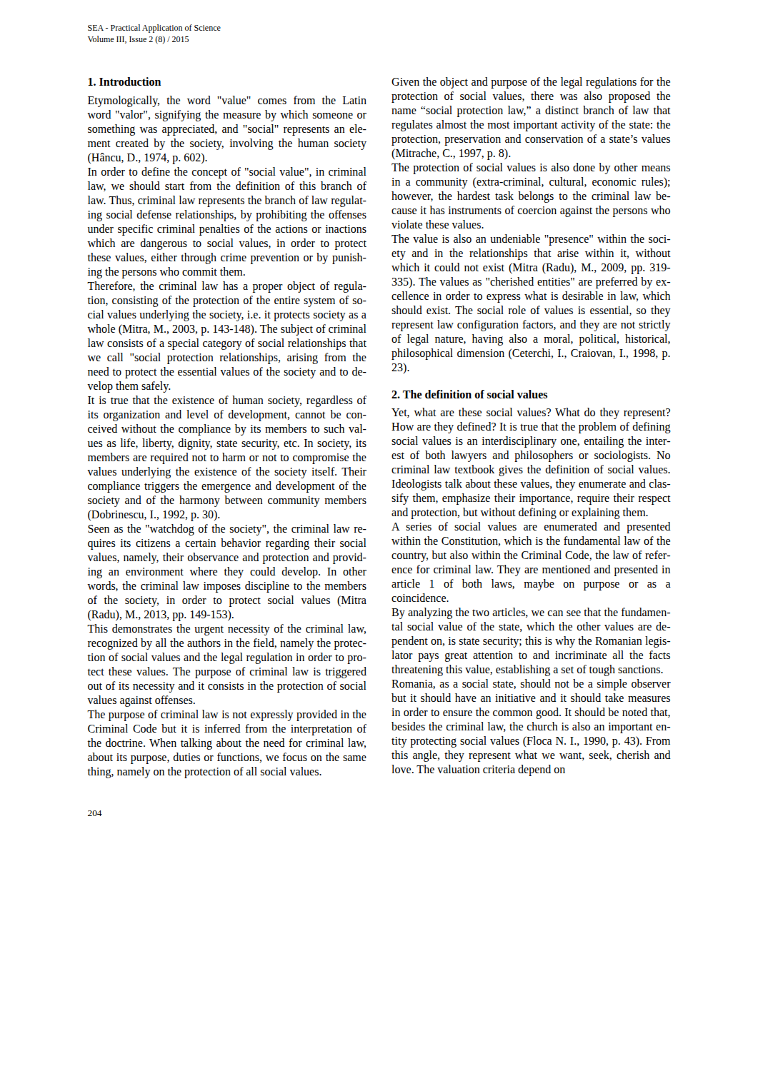SEA - Practical Application of Science
Volume III, Issue 2 (8) / 2015
1. Introduction
Etymologically, the word "value" comes from the Latin word "valor", signifying the measure by which someone or something was appreciated, and "social" represents an element created by the society, involving the human society (Hâncu, D., 1974, p. 602).
In order to define the concept of "social value", in criminal law, we should start from the definition of this branch of law. Thus, criminal law represents the branch of law regulating social defense relationships, by prohibiting the offenses under specific criminal penalties of the actions or inactions which are dangerous to social values, in order to protect these values, either through crime prevention or by punishing the persons who commit them.
Therefore, the criminal law has a proper object of regulation, consisting of the protection of the entire system of social values underlying the society, i.e. it protects society as a whole (Mitra, M., 2003, p. 143-148). The subject of criminal law consists of a special category of social relationships that we call "social protection relationships, arising from the need to protect the essential values of the society and to develop them safely.
It is true that the existence of human society, regardless of its organization and level of development, cannot be conceived without the compliance by its members to such values as life, liberty, dignity, state security, etc. In society, its members are required not to harm or not to compromise the values underlying the existence of the society itself. Their compliance triggers the emergence and development of the society and of the harmony between community members (Dobrinescu, I., 1992, p. 30).
Seen as the "watchdog of the society", the criminal law requires its citizens a certain behavior regarding their social values, namely, their observance and protection and providing an environment where they could develop. In other words, the criminal law imposes discipline to the members of the society, in order to protect social values (Mitra (Radu), M., 2013, pp. 149-153).
This demonstrates the urgent necessity of the criminal law, recognized by all the authors in the field, namely the protection of social values and the legal regulation in order to protect these values. The purpose of criminal law is triggered out of its necessity and it consists in the protection of social values against offenses.
The purpose of criminal law is not expressly provided in the Criminal Code but it is inferred from the interpretation of the doctrine. When talking about the need for criminal law, about its purpose, duties or functions, we focus on the same thing, namely on the protection of all social values.
Given the object and purpose of the legal regulations for the protection of social values, there was also proposed the name “social protection law,” a distinct branch of law that regulates almost the most important activity of the state: the protection, preservation and conservation of a state’s values (Mitrache, C., 1997, p. 8).
The protection of social values is also done by other means in a community (extra-criminal, cultural, economic rules); however, the hardest task belongs to the criminal law because it has instruments of coercion against the persons who violate these values.
The value is also an undeniable "presence" within the society and in the relationships that arise within it, without which it could not exist (Mitra (Radu), M., 2009, pp. 319-335). The values as "cherished entities" are preferred by excellence in order to express what is desirable in law, which should exist. The social role of values is essential, so they represent law configuration factors, and they are not strictly of legal nature, having also a moral, political, historical, philosophical dimension (Ceterchi, I., Craiovan, I., 1998, p. 23).
2. The definition of social values
Yet, what are these social values? What do they represent? How are they defined? It is true that the problem of defining social values is an interdisciplinary one, entailing the interest of both lawyers and philosophers or sociologists. No criminal law textbook gives the definition of social values. Ideologists talk about these values, they enumerate and classify them, emphasize their importance, require their respect and protection, but without defining or explaining them.
A series of social values are enumerated and presented within the Constitution, which is the fundamental law of the country, but also within the Criminal Code, the law of reference for criminal law. They are mentioned and presented in article 1 of both laws, maybe on purpose or as a coincidence.
By analyzing the two articles, we can see that the fundamental social value of the state, which the other values are dependent on, is state security; this is why the Romanian legislator pays great attention to and incriminate all the facts threatening this value, establishing a set of tough sanctions.
Romania, as a social state, should not be a simple observer but it should have an initiative and it should take measures in order to ensure the common good. It should be noted that, besides the criminal law, the church is also an important entity protecting social values (Floca N. I., 1990, p. 43). From this angle, they represent what we want, seek, cherish and love. The valuation criteria depend on
204